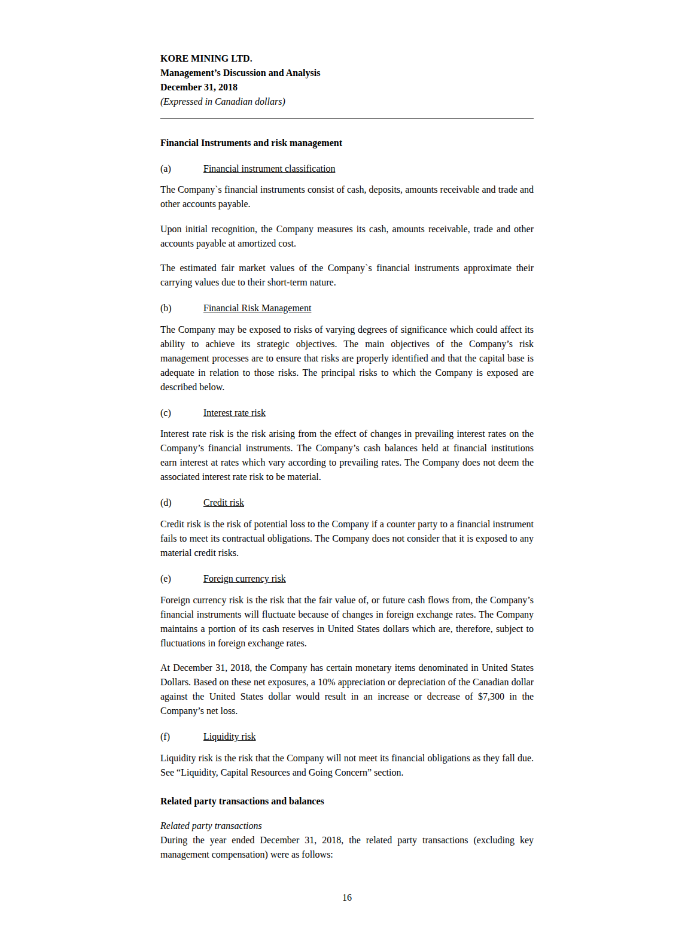KORE MINING LTD.
Management’s Discussion and Analysis
December 31, 2018
(Expressed in Canadian dollars)
Financial Instruments and risk management
(a) Financial instrument classification
The Company`s financial instruments consist of cash, deposits, amounts receivable and trade and other accounts payable.
Upon initial recognition, the Company measures its cash, amounts receivable, trade and other accounts payable at amortized cost.
The estimated fair market values of the Company`s financial instruments approximate their carrying values due to their short-term nature.
(b) Financial Risk Management
The Company may be exposed to risks of varying degrees of significance which could affect its ability to achieve its strategic objectives. The main objectives of the Company’s risk management processes are to ensure that risks are properly identified and that the capital base is adequate in relation to those risks. The principal risks to which the Company is exposed are described below.
(c) Interest rate risk
Interest rate risk is the risk arising from the effect of changes in prevailing interest rates on the Company’s financial instruments. The Company’s cash balances held at financial institutions earn interest at rates which vary according to prevailing rates. The Company does not deem the associated interest rate risk to be material.
(d) Credit risk
Credit risk is the risk of potential loss to the Company if a counter party to a financial instrument fails to meet its contractual obligations. The Company does not consider that it is exposed to any material credit risks.
(e) Foreign currency risk
Foreign currency risk is the risk that the fair value of, or future cash flows from, the Company’s financial instruments will fluctuate because of changes in foreign exchange rates. The Company maintains a portion of its cash reserves in United States dollars which are, therefore, subject to fluctuations in foreign exchange rates.
At December 31, 2018, the Company has certain monetary items denominated in United States Dollars. Based on these net exposures, a 10% appreciation or depreciation of the Canadian dollar against the United States dollar would result in an increase or decrease of $7,300 in the Company’s net loss.
(f) Liquidity risk
Liquidity risk is the risk that the Company will not meet its financial obligations as they fall due. See “Liquidity, Capital Resources and Going Concern” section.
Related party transactions and balances
Related party transactions
During the year ended December 31, 2018, the related party transactions (excluding key management compensation) were as follows:
16